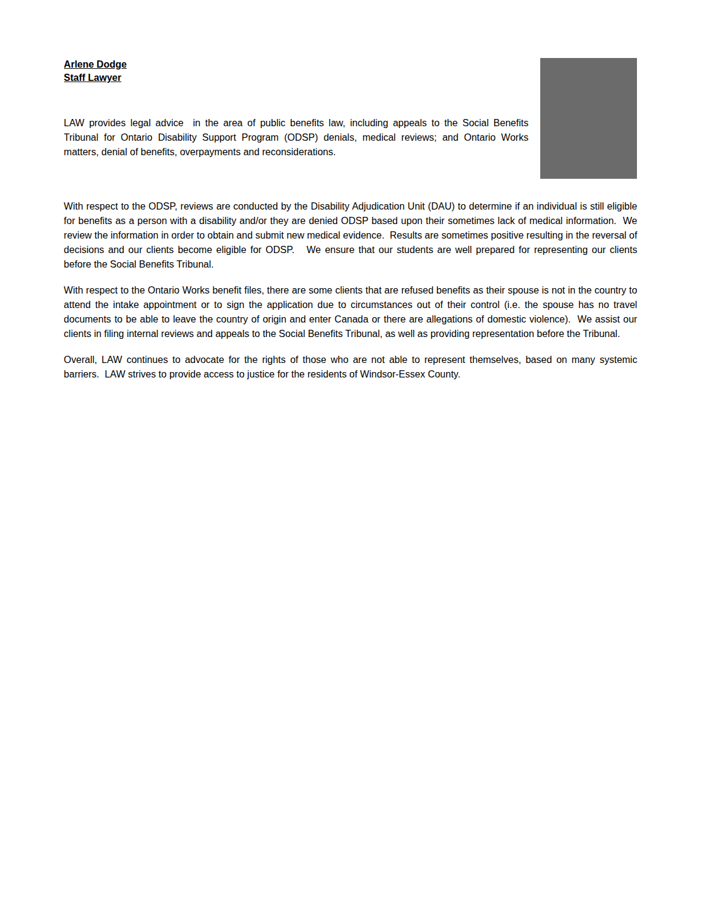Arlene Dodge Staff Lawyer
LAW provides legal advice in the area of public benefits law, including appeals to the Social Benefits Tribunal for Ontario Disability Support Program (ODSP) denials, medical reviews; and Ontario Works matters, denial of benefits, overpayments and reconsiderations.
With respect to the ODSP, reviews are conducted by the Disability Adjudication Unit (DAU) to determine if an individual is still eligible for benefits as a person with a disability and/or they are denied ODSP based upon their sometimes lack of medical information. We review the information in order to obtain and submit new medical evidence. Results are sometimes positive resulting in the reversal of decisions and our clients become eligible for ODSP. We ensure that our students are well prepared for representing our clients before the Social Benefits Tribunal.
With respect to the Ontario Works benefit files, there are some clients that are refused benefits as their spouse is not in the country to attend the intake appointment or to sign the application due to circumstances out of their control (i.e. the spouse has no travel documents to be able to leave the country of origin and enter Canada or there are allegations of domestic violence). We assist our clients in filing internal reviews and appeals to the Social Benefits Tribunal, as well as providing representation before the Tribunal.
Overall, LAW continues to advocate for the rights of those who are not able to represent themselves, based on many systemic barriers. LAW strives to provide access to justice for the residents of Windsor-Essex County.